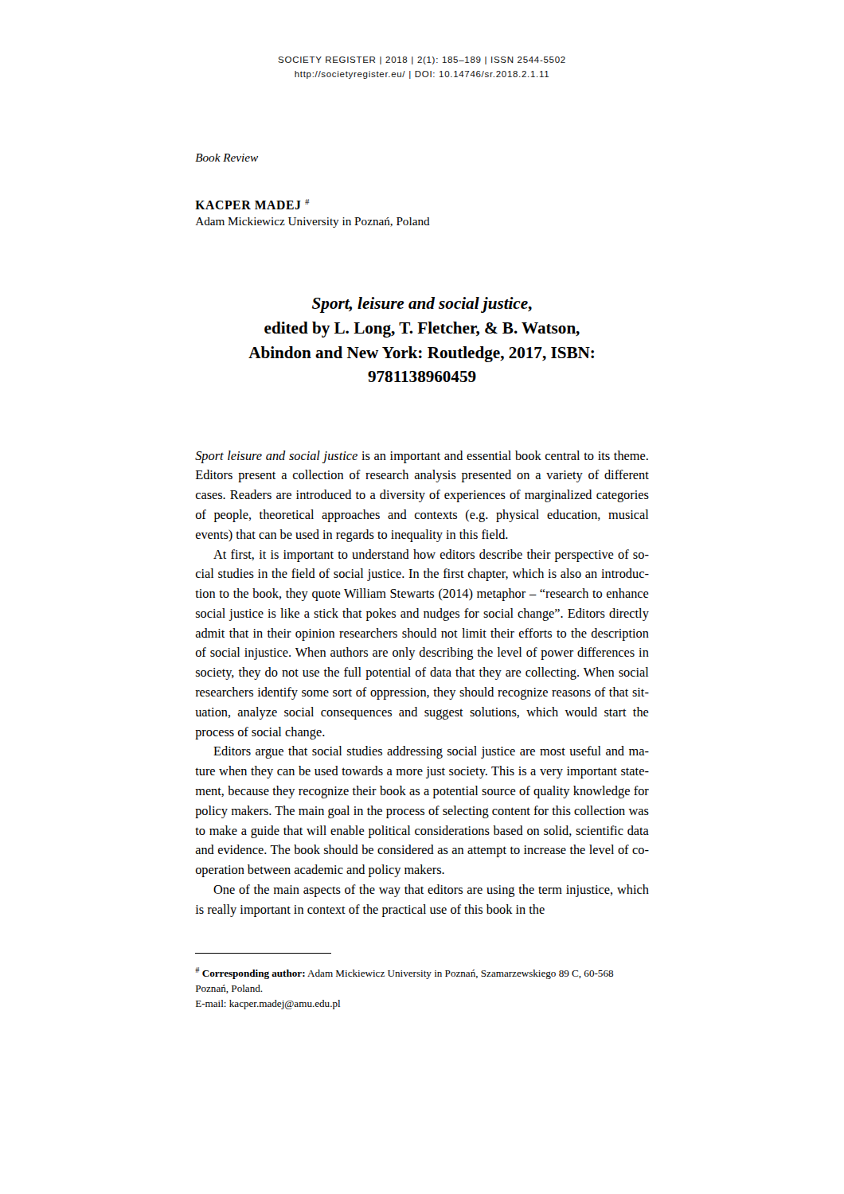SOCIETY REGISTER | 2018 | 2(1): 185–189 | ISSN 2544-5502 http://societyregister.eu/ | DOI: 10.14746/sr.2018.2.1.11
Book Review
KACPER MADEJ #
Adam Mickiewicz University in Poznań, Poland
Sport, leisure and social justice,
edited by L. Long, T. Fletcher, & B. Watson,
Abindon and New York: Routledge, 2017, ISBN:
9781138960459
Sport leisure and social justice is an important and essential book central to its theme. Editors present a collection of research analysis presented on a variety of different cases. Readers are introduced to a diversity of experiences of marginalized categories of people, theoretical approaches and contexts (e.g. physical education, musical events) that can be used in regards to inequality in this field.
At first, it is important to understand how editors describe their perspective of social studies in the field of social justice. In the first chapter, which is also an introduction to the book, they quote William Stewarts (2014) metaphor – “research to enhance social justice is like a stick that pokes and nudges for social change”. Editors directly admit that in their opinion researchers should not limit their efforts to the description of social injustice. When authors are only describing the level of power differences in society, they do not use the full potential of data that they are collecting. When social researchers identify some sort of oppression, they should recognize reasons of that situation, analyze social consequences and suggest solutions, which would start the process of social change.
Editors argue that social studies addressing social justice are most useful and mature when they can be used towards a more just society. This is a very important statement, because they recognize their book as a potential source of quality knowledge for policy makers. The main goal in the process of selecting content for this collection was to make a guide that will enable political considerations based on solid, scientific data and evidence. The book should be considered as an attempt to increase the level of cooperation between academic and policy makers.
One of the main aspects of the way that editors are using the term injustice, which is really important in context of the practical use of this book in the
# Corresponding author: Adam Mickiewicz University in Poznań, Szamarzewskiego 89 C, 60-568 Poznań, Poland.
E-mail: kacper.madej@amu.edu.pl